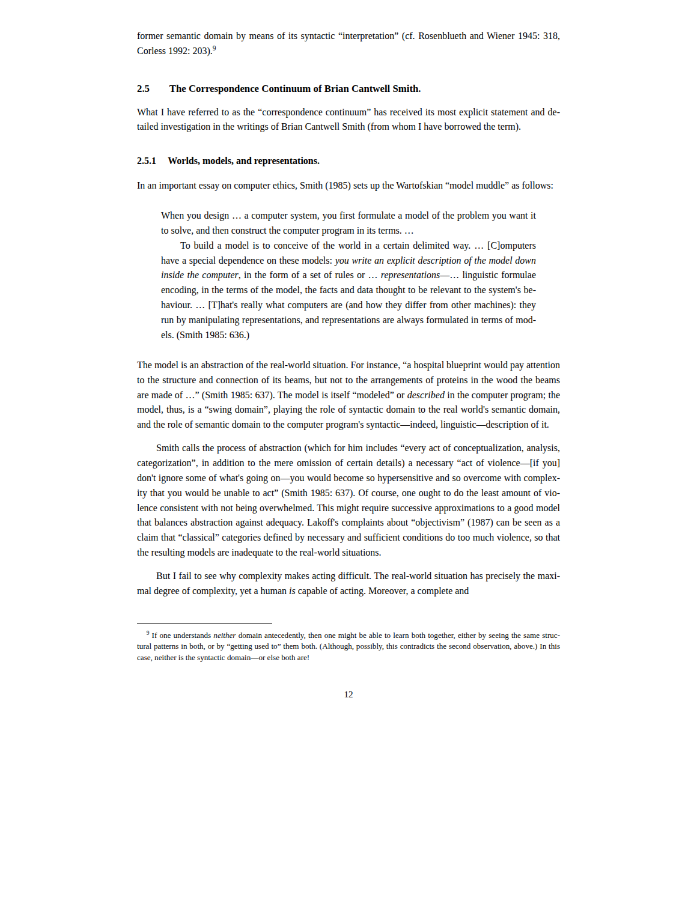former semantic domain by means of its syntactic “interpretation” (cf. Rosenblueth and Wiener 1945: 318, Corless 1992: 203).9
2.5 The Correspondence Continuum of Brian Cantwell Smith.
What I have referred to as the “correspondence continuum” has received its most explicit statement and detailed investigation in the writings of Brian Cantwell Smith (from whom I have borrowed the term).
2.5.1 Worlds, models, and representations.
In an important essay on computer ethics, Smith (1985) sets up the Wartofskian “model muddle” as follows:
When you design … a computer system, you first formulate a model of the problem you want it to solve, and then construct the computer program in its terms. …
To build a model is to conceive of the world in a certain delimited way. … [C]omputers have a special dependence on these models: you write an explicit description of the model down inside the computer, in the form of a set of rules or … representations—… linguistic formulae encoding, in the terms of the model, the facts and data thought to be relevant to the system's behaviour. … [T]hat's really what computers are (and how they differ from other machines): they run by manipulating representations, and representations are always formulated in terms of models. (Smith 1985: 636.)
The model is an abstraction of the real-world situation. For instance, “a hospital blueprint would pay attention to the structure and connection of its beams, but not to the arrangements of proteins in the wood the beams are made of …” (Smith 1985: 637). The model is itself “modeled” or described in the computer program; the model, thus, is a “swing domain”, playing the role of syntactic domain to the real world's semantic domain, and the role of semantic domain to the computer program's syntactic—indeed, linguistic—description of it.
Smith calls the process of abstraction (which for him includes “every act of conceptualization, analysis, categorization”, in addition to the mere omission of certain details) a necessary “act of violence—[if you] don't ignore some of what's going on—you would become so hypersensitive and so overcome with complexity that you would be unable to act” (Smith 1985: 637). Of course, one ought to do the least amount of violence consistent with not being overwhelmed. This might require successive approximations to a good model that balances abstraction against adequacy. Lakoff's complaints about “objectivism” (1987) can be seen as a claim that “classical” categories defined by necessary and sufficient conditions do too much violence, so that the resulting models are inadequate to the real-world situations.
But I fail to see why complexity makes acting difficult. The real-world situation has precisely the maximal degree of complexity, yet a human is capable of acting. Moreover, a complete and
9 If one understands neither domain antecedently, then one might be able to learn both together, either by seeing the same structural patterns in both, or by “getting used to” them both. (Although, possibly, this contradicts the second observation, above.) In this case, neither is the syntactic domain—or else both are!
12